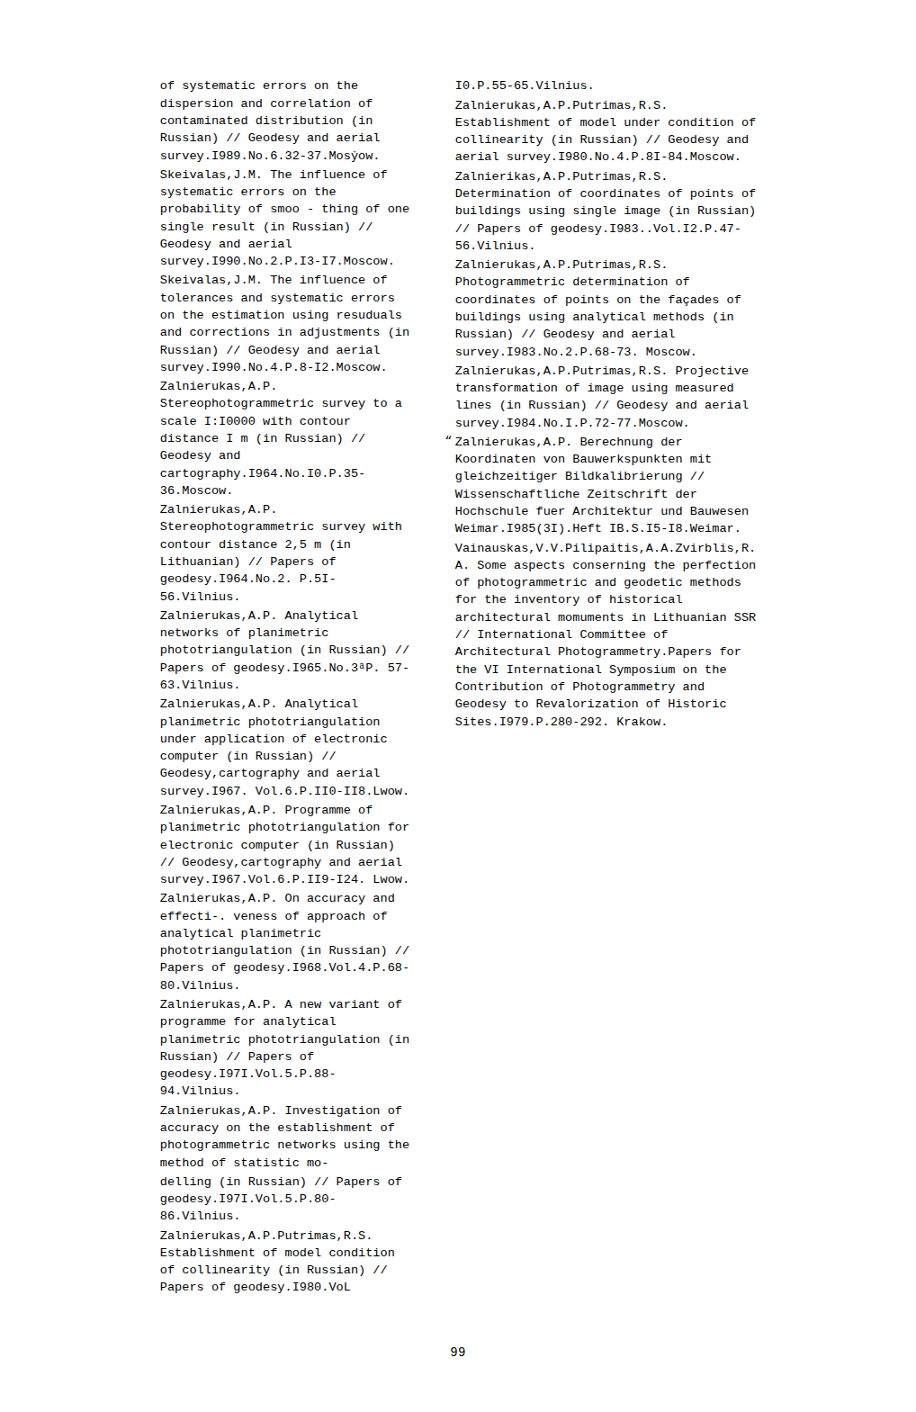of systematic errors on the dispersion and correlation of contaminated distribution (in Russian) // Geodesy and aerial survey.I989.No.6.32-37.Mosẏow.
Skeivalas,J.M. The influence of systematic errors on the probability of smoo - thing of one single result (in Russian) // Geodesy and aerial survey.I990.No.2.P.I3-I7.Moscow.
Skeivalas,J.M. The influence of tolerances and systematic errors on the estimation using resuduals and corrections in adjustments (in Russian) // Geodesy and aerial survey.I990.No.4.P.8-I2.Moscow.
Zalnierukas,A.P. Stereophotogrammetric survey to a scale I:I0000 with contour distance I m (in Russian) // Geodesy and cartography.I964.No.I0.P.35-36.Moscow.
Zalnierukas,A.P. Stereophotogrammetric survey with contour distance 2,5 m (in Lithuanian) // Papers of geodesy.I964.No.2. P.5I-56.Vilnius.
Zalnierukas,A.P. Analytical networks of planimetric phototriangulation (in Russian) // Papers of geodesy.I965.No.3ᵃP. 57-63.Vilnius.
Zalnierukas,A.P. Analytical planimetric phototriangulation under application of electronic computer (in Russian) // Geodesy,cartography and aerial survey.I967. Vol.6.P.II0-II8.Lwow.
Zalnierukas,A.P. Programme of planimetric phototriangulation for electronic computer (in Russian) // Geodesy,cartography and aerial survey.I967.Vol.6.P.II9-I24. Lwow.
Zalnierukas,A.P. On accuracy and effecti-. veness of approach of analytical planimetric phototriangulation (in Russian) // Papers of geodesy.I968.Vol.4.P.68-80.Vilnius.
Zalnierukas,A.P. A new variant of programme for analytical planimetric phototriangulation (in Russian) // Papers of geodesy.I97I.Vol.5.P.88-94.Vilnius.
Zalnierukas,A.P. Investigation of accuracy on the establishment of photogrammetric networks using the method of statistic mo-
delling (in Russian) // Papers of geodesy.I97I.Vol.5.P.80-86.Vilnius.
Zalnierukas,A.P.Putrimas,R.S. Establishment of model condition of collinearity (in Russian) // Papers of geodesy.I980.VoL
I0.P.55-65.Vilnius.
Zalnierukas,A.P.Putrimas,R.S. Establishment of model under condition of collinearity (in Russian) // Geodesy and aerial survey.I980.No.4.P.8I-84.Moscow.
Zalnierikas,A.P.Putrimas,R.S. Determination of coordinates of points of buildings using single image (in Russian) // Papers of geodesy.I983..Vol.I2.P.47-56.Vilnius.
Zalnierukas,A.P.Putrimas,R.S. Photogrammetric determination of coordinates of points on the façades of buildings using analytical methods (in Russian) // Geodesy and aerial survey.I983.No.2.P.68-73. Moscow.
Zalnierukas,A.P.Putrimas,R.S. Projective transformation of image using measured lines (in Russian) // Geodesy and aerial survey.I984.No.I.P.72-77.Moscow.
Zalnierukas,A.P. Berechnung der Koordinaten von Bauwerkspunkten mit gleichzeitiger Bildkalibrierung // Wissenschaftliche Zeitschrift der Hochschule fuer Architektur und Bauwesen Weimar.I985(3I).Heft IB.S.I5-I8.Weimar.
Vainauskas,V.V.Pilipaitis,A.A.Zvirblis,R. A. Some aspects conserning the perfection of photogrammetric and geodetic methods for the inventory of historical architectural momuments in Lithuanian SSR // International Committee of Architectural Photogrammetry.Papers for the VI International Symposium on the Contribution of Photogrammetry and Geodesy to Revalorization of Historic Sites.I979.P.280-292. Krakow.
99